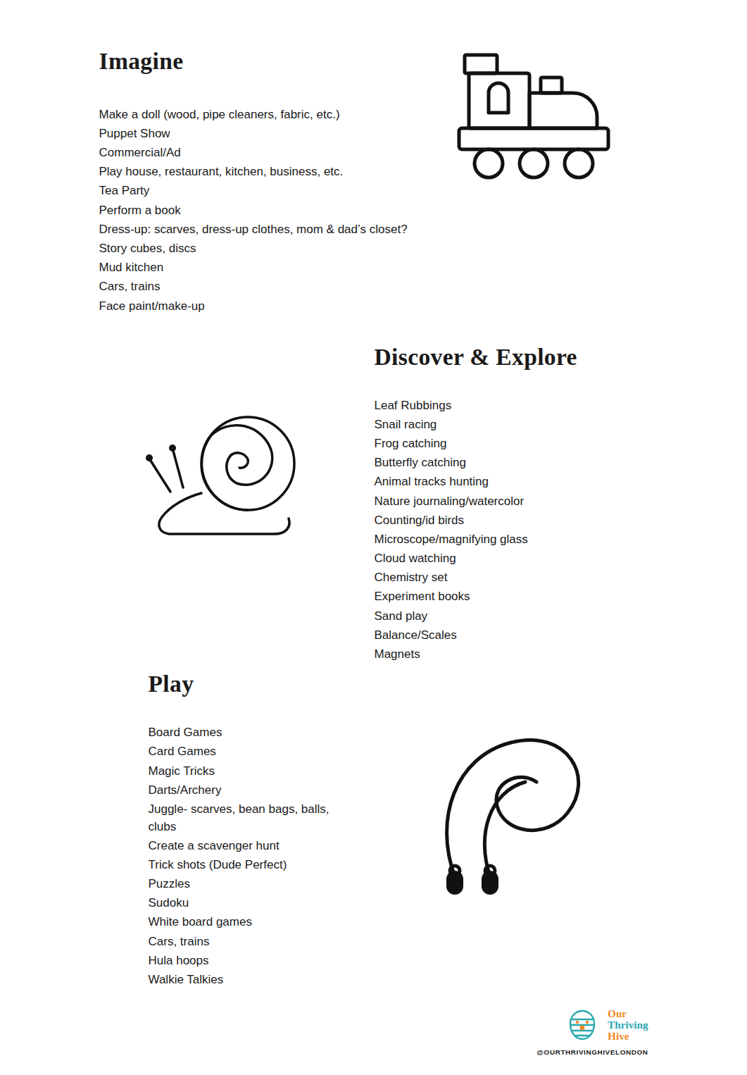Imagine
Make a doll (wood, pipe cleaners, fabric, etc.)
Puppet Show
Commercial/Ad
Play house, restaurant, kitchen, business, etc.
Tea Party
Perform a book
Dress-up: scarves, dress-up clothes, mom & dad’s closet?
Story cubes, discs
Mud kitchen
Cars, trains
Face paint/make-up
Discover & Explore
Leaf Rubbings
Snail racing
Frog catching
Butterfly catching
Animal tracks hunting
Nature journaling/watercolor
Counting/id birds
Microscope/magnifying glass
Cloud watching
Chemistry set
Experiment books
Sand play
Balance/Scales
Magnets
Play
Board Games
Card Games
Magic Tricks
Darts/Archery
Juggle- scarves, bean bags, balls, clubs
Create a scavenger hunt
Trick shots (Dude Perfect)
Puzzles
Sudoku
White board games
Cars, trains
Hula hoops
Walkie Talkies
Our
Thriving
Hive
@OURTHRIVINGHIVELONDON